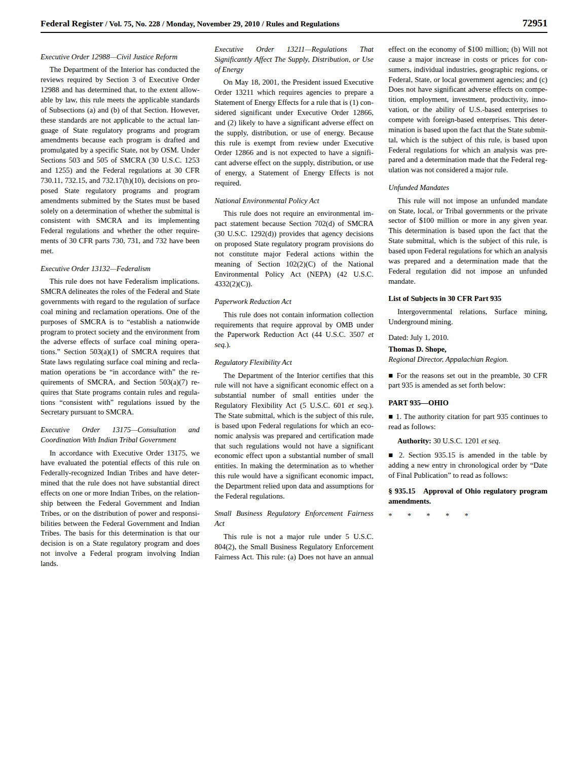Federal Register / Vol. 75, No. 228 / Monday, November 29, 2010 / Rules and Regulations
72951
Executive Order 12988—Civil Justice Reform
The Department of the Interior has conducted the reviews required by Section 3 of Executive Order 12988 and has determined that, to the extent allowable by law, this rule meets the applicable standards of Subsections (a) and (b) of that Section. However, these standards are not applicable to the actual language of State regulatory programs and program amendments because each program is drafted and promulgated by a specific State, not by OSM. Under Sections 503 and 505 of SMCRA (30 U.S.C. 1253 and 1255) and the Federal regulations at 30 CFR 730.11, 732.15, and 732.17(h)(10), decisions on proposed State regulatory programs and program amendments submitted by the States must be based solely on a determination of whether the submittal is consistent with SMCRA and its implementing Federal regulations and whether the other requirements of 30 CFR parts 730, 731, and 732 have been met.
Executive Order 13132—Federalism
This rule does not have Federalism implications. SMCRA delineates the roles of the Federal and State governments with regard to the regulation of surface coal mining and reclamation operations. One of the purposes of SMCRA is to “establish a nationwide program to protect society and the environment from the adverse effects of surface coal mining operations.” Section 503(a)(1) of SMCRA requires that State laws regulating surface coal mining and reclamation operations be “in accordance with” the requirements of SMCRA, and Section 503(a)(7) requires that State programs contain rules and regulations “consistent with” regulations issued by the Secretary pursuant to SMCRA.
Executive Order 13175—Consultation and Coordination With Indian Tribal Government
In accordance with Executive Order 13175, we have evaluated the potential effects of this rule on Federally-recognized Indian Tribes and have determined that the rule does not have substantial direct effects on one or more Indian Tribes, on the relationship between the Federal Government and Indian Tribes, or on the distribution of power and responsibilities between the Federal Government and Indian Tribes. The basis for this determination is that our decision is on a State regulatory program and does not involve a Federal program involving Indian lands.
Executive Order 13211—Regulations That Significantly Affect The Supply, Distribution, or Use of Energy
On May 18, 2001, the President issued Executive Order 13211 which requires agencies to prepare a Statement of Energy Effects for a rule that is (1) considered significant under Executive Order 12866, and (2) likely to have a significant adverse effect on the supply, distribution, or use of energy. Because this rule is exempt from review under Executive Order 12866 and is not expected to have a significant adverse effect on the supply, distribution, or use of energy, a Statement of Energy Effects is not required.
National Environmental Policy Act
This rule does not require an environmental impact statement because Section 702(d) of SMCRA (30 U.S.C. 1292(d)) provides that agency decisions on proposed State regulatory program provisions do not constitute major Federal actions within the meaning of Section 102(2)(C) of the National Environmental Policy Act (NEPA) (42 U.S.C. 4332(2)(C)).
Paperwork Reduction Act
This rule does not contain information collection requirements that require approval by OMB under the Paperwork Reduction Act (44 U.S.C. 3507 et seq.).
Regulatory Flexibility Act
The Department of the Interior certifies that this rule will not have a significant economic effect on a substantial number of small entities under the Regulatory Flexibility Act (5 U.S.C. 601 et seq.). The State submittal, which is the subject of this rule, is based upon Federal regulations for which an economic analysis was prepared and certification made that such regulations would not have a significant economic effect upon a substantial number of small entities. In making the determination as to whether this rule would have a significant economic impact, the Department relied upon data and assumptions for the Federal regulations.
Small Business Regulatory Enforcement Fairness Act
This rule is not a major rule under 5 U.S.C. 804(2), the Small Business Regulatory Enforcement Fairness Act. This rule: (a) Does not have an annual effect on the economy of $100 million; (b) Will not cause a major increase in costs or prices for consumers, individual industries, geographic regions, or Federal, State, or local government agencies; and (c) Does not have significant adverse effects on competition, employment, investment, productivity, innovation, or the ability of U.S.-based enterprises to compete with foreign-based enterprises. This determination is based upon the fact that the State submittal, which is the subject of this rule, is based upon Federal regulations for which an analysis was prepared and a determination made that the Federal regulation was not considered a major rule.
Unfunded Mandates
This rule will not impose an unfunded mandate on State, local, or Tribal governments or the private sector of $100 million or more in any given year. This determination is based upon the fact that the State submittal, which is the subject of this rule, is based upon Federal regulations for which an analysis was prepared and a determination made that the Federal regulation did not impose an unfunded mandate.
List of Subjects in 30 CFR Part 935
Intergovernmental relations, Surface mining, Underground mining.
Dated: July 1, 2010.
Thomas D. Shope,
Regional Director, Appalachian Region.
For the reasons set out in the preamble, 30 CFR part 935 is amended as set forth below:
PART 935—OHIO
1. The authority citation for part 935 continues to read as follows:
Authority: 30 U.S.C. 1201 et seq.
2. Section 935.15 is amended in the table by adding a new entry in chronological order by “Date of Final Publication” to read as follows:
§ 935.15 Approval of Ohio regulatory program amendments.
* * * * *